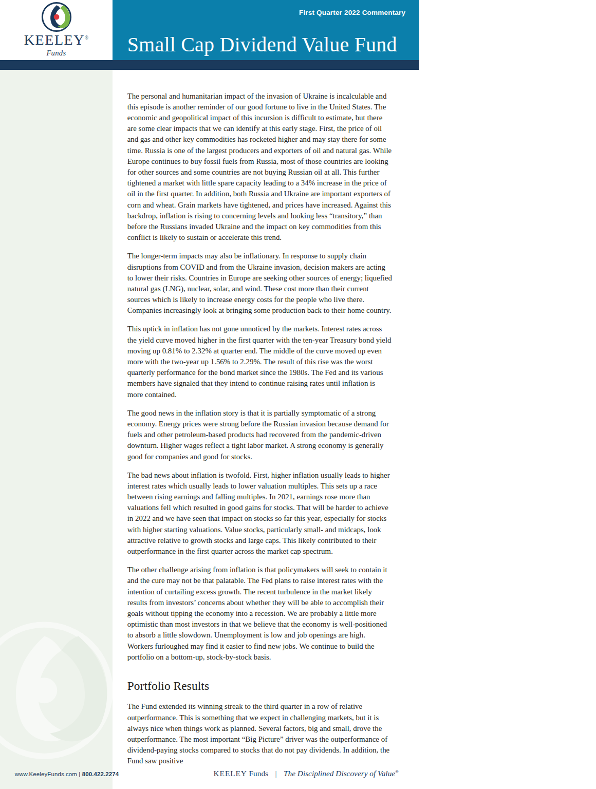First Quarter 2022 Commentary
Small Cap Dividend Value Fund
KEELEY®
Funds
The personal and humanitarian impact of the invasion of Ukraine is incalculable and this episode is another reminder of our good fortune to live in the United States. The economic and geopolitical impact of this incursion is difficult to estimate, but there are some clear impacts that we can identify at this early stage. First, the price of oil and gas and other key commodities has rocketed higher and may stay there for some time. Russia is one of the largest producers and exporters of oil and natural gas. While Europe continues to buy fossil fuels from Russia, most of those countries are looking for other sources and some countries are not buying Russian oil at all. This further tightened a market with little spare capacity leading to a 34% increase in the price of oil in the first quarter. In addition, both Russia and Ukraine are important exporters of corn and wheat. Grain markets have tightened, and prices have increased. Against this backdrop, inflation is rising to concerning levels and looking less “transitory,” than before the Russians invaded Ukraine and the impact on key commodities from this conflict is likely to sustain or accelerate this trend.
The longer-term impacts may also be inflationary. In response to supply chain disruptions from COVID and from the Ukraine invasion, decision makers are acting to lower their risks. Countries in Europe are seeking other sources of energy; liquefied natural gas (LNG), nuclear, solar, and wind. These cost more than their current sources which is likely to increase energy costs for the people who live there. Companies increasingly look at bringing some production back to their home country.
This uptick in inflation has not gone unnoticed by the markets. Interest rates across the yield curve moved higher in the first quarter with the ten-year Treasury bond yield moving up 0.81% to 2.32% at quarter end. The middle of the curve moved up even more with the two-year up 1.56% to 2.29%. The result of this rise was the worst quarterly performance for the bond market since the 1980s. The Fed and its various members have signaled that they intend to continue raising rates until inflation is more contained.
The good news in the inflation story is that it is partially symptomatic of a strong economy. Energy prices were strong before the Russian invasion because demand for fuels and other petroleum-based products had recovered from the pandemic-driven downturn. Higher wages reflect a tight labor market. A strong economy is generally good for companies and good for stocks.
The bad news about inflation is twofold. First, higher inflation usually leads to higher interest rates which usually leads to lower valuation multiples. This sets up a race between rising earnings and falling multiples. In 2021, earnings rose more than valuations fell which resulted in good gains for stocks. That will be harder to achieve in 2022 and we have seen that impact on stocks so far this year, especially for stocks with higher starting valuations. Value stocks, particularly small- and midcaps, look attractive relative to growth stocks and large caps. This likely contributed to their outperformance in the first quarter across the market cap spectrum.
The other challenge arising from inflation is that policymakers will seek to contain it and the cure may not be that palatable. The Fed plans to raise interest rates with the intention of curtailing excess growth. The recent turbulence in the market likely results from investors’ concerns about whether they will be able to accomplish their goals without tipping the economy into a recession. We are probably a little more optimistic than most investors in that we believe that the economy is well-positioned to absorb a little slowdown. Unemployment is low and job openings are high. Workers furloughed may find it easier to find new jobs. We continue to build the portfolio on a bottom-up, stock-by-stock basis.
Portfolio Results
The Fund extended its winning streak to the third quarter in a row of relative outperformance. This is something that we expect in challenging markets, but it is always nice when things work as planned. Several factors, big and small, drove the outperformance. The most important “Big Picture” driver was the outperformance of dividend-paying stocks compared to stocks that do not pay dividends. In addition, the Fund saw positive
www.KeeleyFunds.com | 800.422.2274
KEELEY Funds | The Disciplined Discovery of Value®